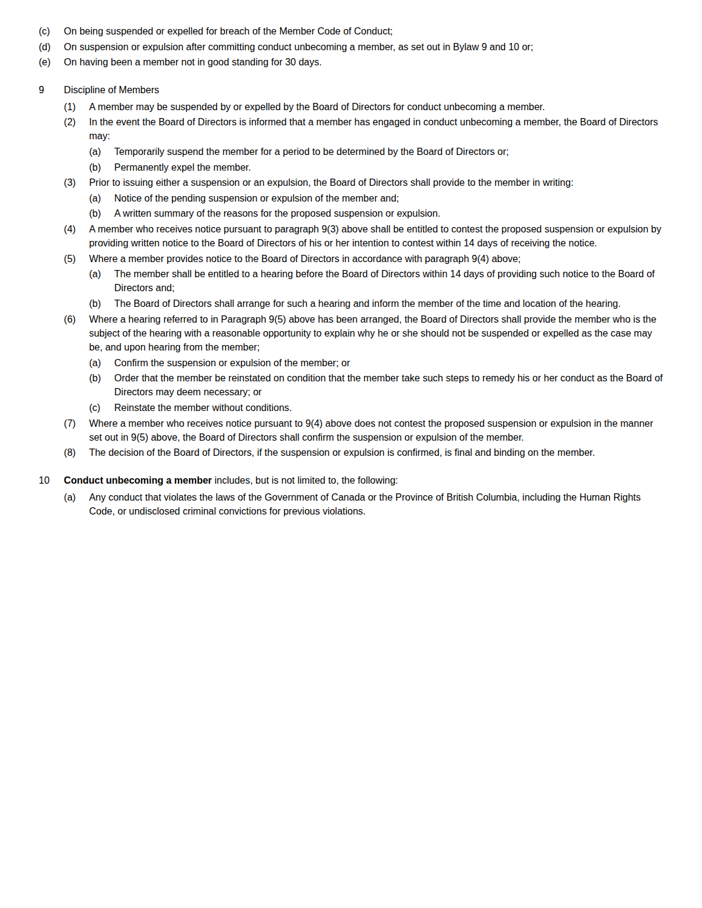(c) On being suspended or expelled for breach of the Member Code of Conduct;
(d) On suspension or expulsion after committing conduct unbecoming a member, as set out in Bylaw 9 and 10 or;
(e) On having been a member not in good standing for 30 days.
9 Discipline of Members
(1) A member may be suspended by or expelled by the Board of Directors for conduct unbecoming a member.
(2) In the event the Board of Directors is informed that a member has engaged in conduct unbecoming a member, the Board of Directors may:
(a) Temporarily suspend the member for a period to be determined by the Board of Directors or;
(b) Permanently expel the member.
(3) Prior to issuing either a suspension or an expulsion, the Board of Directors shall provide to the member in writing:
(a) Notice of the pending suspension or expulsion of the member and;
(b) A written summary of the reasons for the proposed suspension or expulsion.
(4) A member who receives notice pursuant to paragraph 9(3) above shall be entitled to contest the proposed suspension or expulsion by providing written notice to the Board of Directors of his or her intention to contest within 14 days of receiving the notice.
(5) Where a member provides notice to the Board of Directors in accordance with paragraph 9(4) above;
(a) The member shall be entitled to a hearing before the Board of Directors within 14 days of providing such notice to the Board of Directors and;
(b) The Board of Directors shall arrange for such a hearing and inform the member of the time and location of the hearing.
(6) Where a hearing referred to in Paragraph 9(5) above has been arranged, the Board of Directors shall provide the member who is the subject of the hearing with a reasonable opportunity to explain why he or she should not be suspended or expelled as the case may be, and upon hearing from the member;
(a) Confirm the suspension or expulsion of the member; or
(b) Order that the member be reinstated on condition that the member take such steps to remedy his or her conduct as the Board of Directors may deem necessary; or
(c) Reinstate the member without conditions.
(7) Where a member who receives notice pursuant to 9(4) above does not contest the proposed suspension or expulsion in the manner set out in 9(5) above, the Board of Directors shall confirm the suspension or expulsion of the member.
(8) The decision of the Board of Directors, if the suspension or expulsion is confirmed, is final and binding on the member.
10 Conduct unbecoming a member includes, but is not limited to, the following:
(a) Any conduct that violates the laws of the Government of Canada or the Province of British Columbia, including the Human Rights Code, or undisclosed criminal convictions for previous violations.